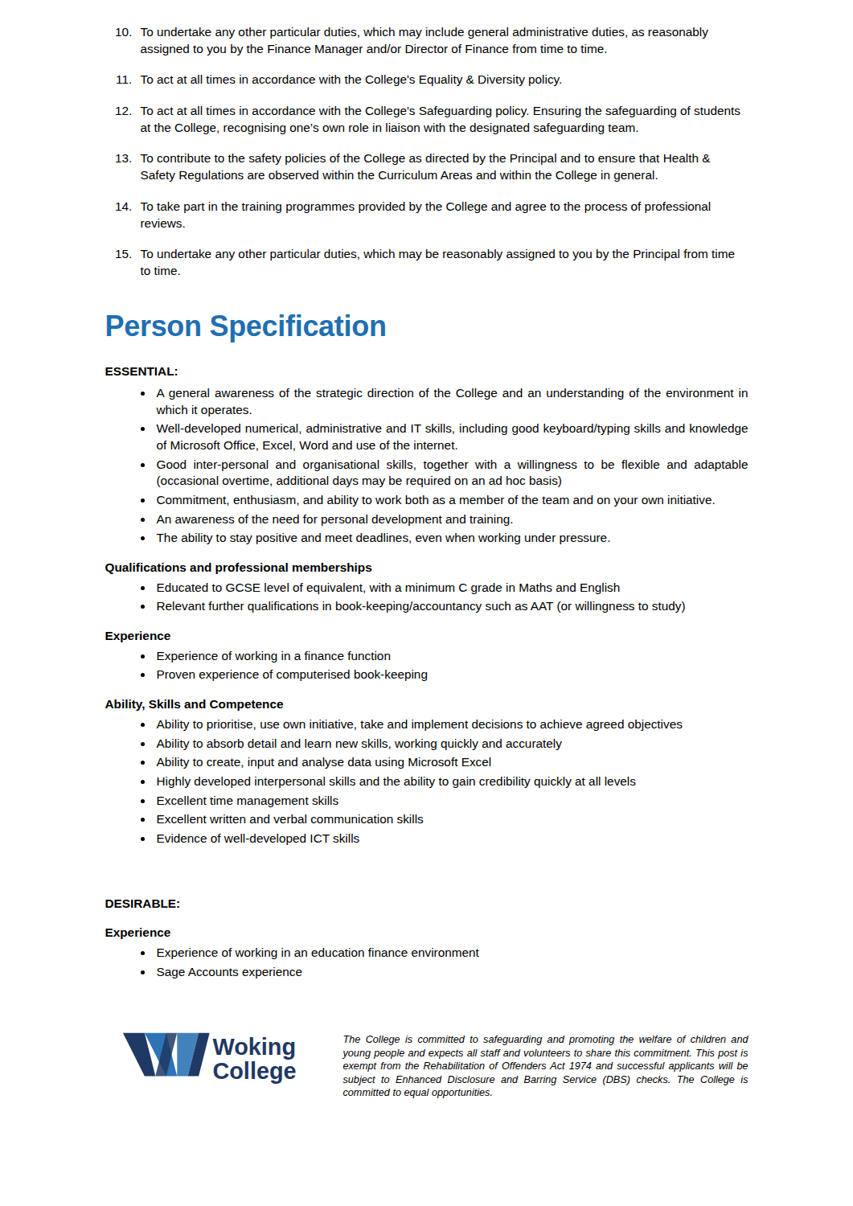To undertake any other particular duties, which may include general administrative duties, as reasonably assigned to you by the Finance Manager and/or Director of Finance from time to time.
To act at all times in accordance with the College's Equality & Diversity policy.
To act at all times in accordance with the College's Safeguarding policy. Ensuring the safeguarding of students at the College, recognising one’s own role in liaison with the designated safeguarding team.
To contribute to the safety policies of the College as directed by the Principal and to ensure that Health & Safety Regulations are observed within the Curriculum Areas and within the College in general.
To take part in the training programmes provided by the College and agree to the process of professional reviews.
To undertake any other particular duties, which may be reasonably assigned to you by the Principal from time to time.
Person Specification
ESSENTIAL:
A general awareness of the strategic direction of the College and an understanding of the environment in which it operates.
Well-developed numerical, administrative and IT skills, including good keyboard/typing skills and knowledge of Microsoft Office, Excel, Word and use of the internet.
Good inter-personal and organisational skills, together with a willingness to be flexible and adaptable (occasional overtime, additional days may be required on an ad hoc basis)
Commitment, enthusiasm, and ability to work both as a member of the team and on your own initiative.
An awareness of the need for personal development and training.
The ability to stay positive and meet deadlines, even when working under pressure.
Qualifications and professional memberships
Educated to GCSE level of equivalent, with a minimum C grade in Maths and English
Relevant further qualifications in book-keeping/accountancy such as AAT (or willingness to study)
Experience
Experience of working in a finance function
Proven experience of computerised book-keeping
Ability, Skills and Competence
Ability to prioritise, use own initiative, take and implement decisions to achieve agreed objectives
Ability to absorb detail and learn new skills, working quickly and accurately
Ability to create, input and analyse data using Microsoft Excel
Highly developed interpersonal skills and the ability to gain credibility quickly at all levels
Excellent time management skills
Excellent written and verbal communication skills
Evidence of well-developed ICT skills
DESIRABLE:
Experience
Experience of working in an education finance environment
Sage Accounts experience
Woking College
The College is committed to safeguarding and promoting the welfare of children and young people and expects all staff and volunteers to share this commitment. This post is exempt from the Rehabilitation of Offenders Act 1974 and successful applicants will be subject to Enhanced Disclosure and Barring Service (DBS) checks. The College is committed to equal opportunities.